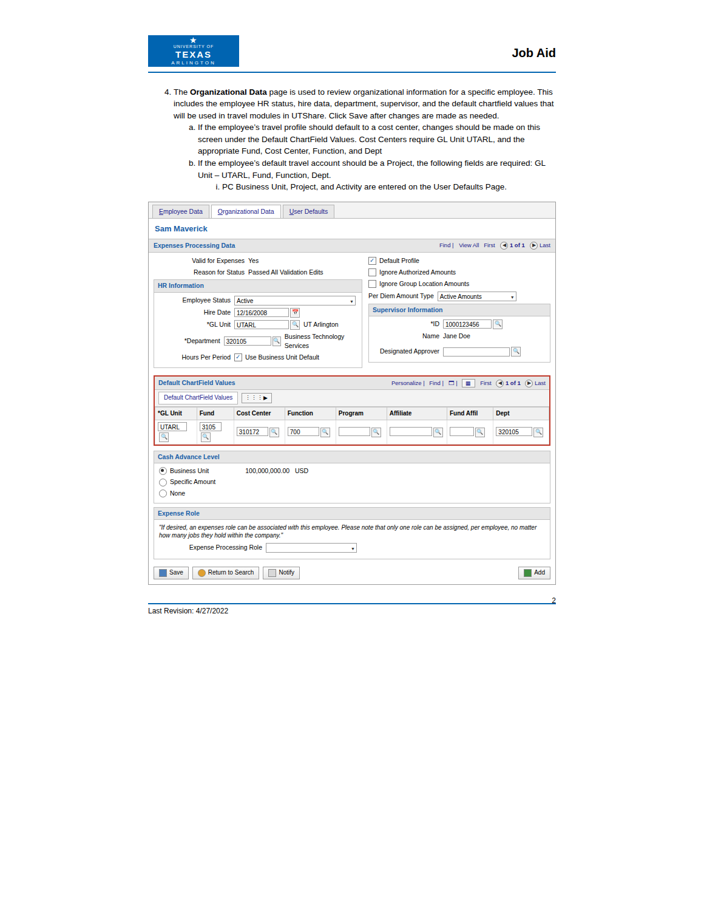★
UNIVERSITY OF
TEXAS
ARLINGTON
Job Aid
The Organizational Data page is used to review organizational information for a specific employee. This includes the employee HR status, hire data, department, supervisor, and the default chartfield values that will be used in travel modules in UTShare. Click Save after changes are made as needed.
If the employee’s travel profile should default to a cost center, changes should be made on this screen under the Default ChartField Values. Cost Centers require GL Unit UTARL, and the appropriate Fund, Cost Center, Function, and Dept
If the employee’s default travel account should be a Project, the following fields are required: GL Unit – UTARL, Fund, Function, Dept.
PC Business Unit, Project, and Activity are entered on the User Defaults Page.
Employee Data
Organizational Data
User Defaults
Sam Maverick
Expenses Processing Data Find | View All First ◀ 1 of 1 ▶ Last
Valid for Expenses
Yes
Reason for Status
Passed All Validation Edits
HR Information
Employee Status
Active
Hire Date
12/16/2008
📅
*GL Unit
UTARL
🔍 UT Arlington
*Department
320105
🔍 Business Technology Services
Hours Per Period
Use Business Unit Default
Default Profile
Ignore Authorized Amounts
Ignore Group Location Amounts
Per Diem Amount Type
Active Amounts
Supervisor Information
*ID
1000123456
🔍
Name
Jane Doe
Designated Approver
🔍
Default ChartField Values Personalize | Find | 🗖 | ▦ First ◀ 1 of 1 ▶ Last
Default ChartField Values
⋮⋮⋮▶
| *GL Unit | Fund | Cost Center | Function | Program | Affiliate | Fund Affil | Dept |
| --- | --- | --- | --- | --- | --- | --- | --- |
| UTARL 🔍 | 3105 🔍 | 310172 🔍 | 700 🔍 | 🔍 | 🔍 | 🔍 | 320105 🔍 |
Cash Advance Level
Business Unit 100,000,000.00 USD
Specific Amount
None
Expense Role
"If desired, an expenses role can be associated with this employee. Please note that only one role can be assigned, per employee, no matter how many jobs they hold within the company."
Expense Processing Role
Save
Return to Search
Notify
Add
2
Last Revision: 4/27/2022